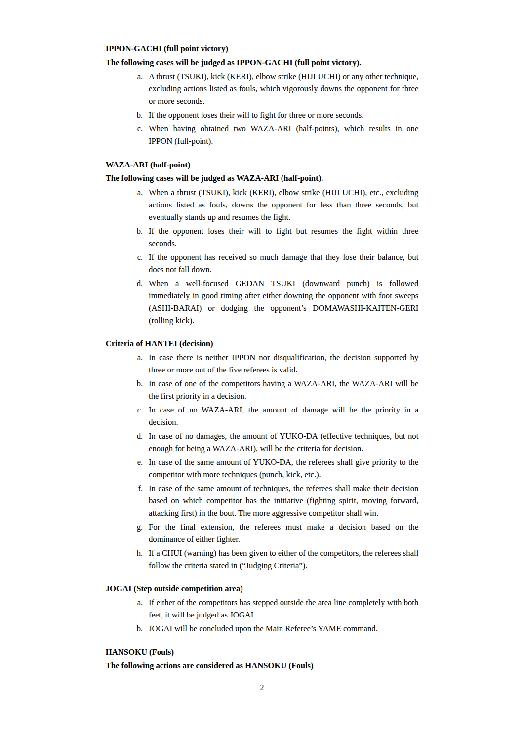IPPON-GACHI (full point victory)
The following cases will be judged as IPPON-GACHI (full point victory).
A thrust (TSUKI), kick (KERI), elbow strike (HIJI UCHI) or any other technique, excluding actions listed as fouls, which vigorously downs the opponent for three or more seconds.
If the opponent loses their will to fight for three or more seconds.
When having obtained two WAZA-ARI (half-points), which results in one IPPON (full-point).
WAZA-ARI (half-point)
The following cases will be judged as WAZA-ARI (half-point).
When a thrust (TSUKI), kick (KERI), elbow strike (HIJI UCHI), etc., excluding actions listed as fouls, downs the opponent for less than three seconds, but eventually stands up and resumes the fight.
If the opponent loses their will to fight but resumes the fight within three seconds.
If the opponent has received so much damage that they lose their balance, but does not fall down.
When a well-focused GEDAN TSUKI (downward punch) is followed immediately in good timing after either downing the opponent with foot sweeps (ASHI-BARAI) or dodging the opponent’s DOMAWASHI-KAITEN-GERI (rolling kick).
Criteria of HANTEI (decision)
In case there is neither IPPON nor disqualification, the decision supported by three or more out of the five referees is valid.
In case of one of the competitors having a WAZA-ARI, the WAZA-ARI will be the first priority in a decision.
In case of no WAZA-ARI, the amount of damage will be the priority in a decision.
In case of no damages, the amount of YUKO-DA (effective techniques, but not enough for being a WAZA-ARI), will be the criteria for decision.
In case of the same amount of YUKO-DA, the referees shall give priority to the competitor with more techniques (punch, kick, etc.).
In case of the same amount of techniques, the referees shall make their decision based on which competitor has the initiative (fighting spirit, moving forward, attacking first) in the bout. The more aggressive competitor shall win.
For the final extension, the referees must make a decision based on the dominance of either fighter.
If a CHUI (warning) has been given to either of the competitors, the referees shall follow the criteria stated in (“Judging Criteria”).
JOGAI (Step outside competition area)
If either of the competitors has stepped outside the area line completely with both feet, it will be judged as JOGAI.
JOGAI will be concluded upon the Main Referee’s YAME command.
HANSOKU (Fouls)
The following actions are considered as HANSOKU (Fouls)
2